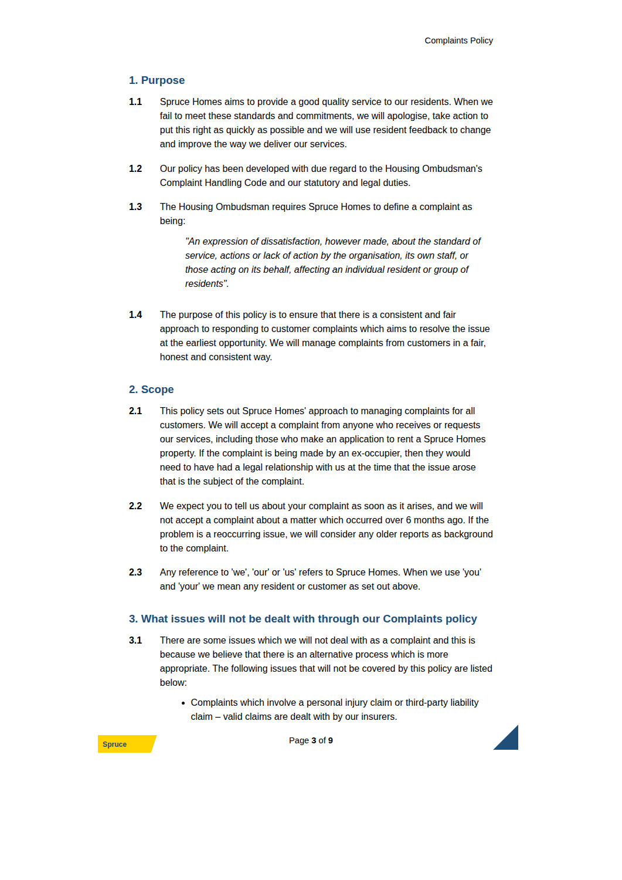Complaints Policy
1. Purpose
1.1
Spruce Homes aims to provide a good quality service to our residents. When we fail to meet these standards and commitments, we will apologise, take action to put this right as quickly as possible and we will use resident feedback to change and improve the way we deliver our services.
1.2
Our policy has been developed with due regard to the Housing Ombudsman's Complaint Handling Code and our statutory and legal duties.
1.3
The Housing Ombudsman requires Spruce Homes to define a complaint as being:
"An expression of dissatisfaction, however made, about the standard of service, actions or lack of action by the organisation, its own staff, or those acting on its behalf, affecting an individual resident or group of residents".
1.4
The purpose of this policy is to ensure that there is a consistent and fair approach to responding to customer complaints which aims to resolve the issue at the earliest opportunity. We will manage complaints from customers in a fair, honest and consistent way.
2. Scope
2.1
This policy sets out Spruce Homes' approach to managing complaints for all customers. We will accept a complaint from anyone who receives or requests our services, including those who make an application to rent a Spruce Homes property. If the complaint is being made by an ex-occupier, then they would need to have had a legal relationship with us at the time that the issue arose that is the subject of the complaint.
2.2
We expect you to tell us about your complaint as soon as it arises, and we will not accept a complaint about a matter which occurred over 6 months ago. If the problem is a reoccurring issue, we will consider any older reports as background to the complaint.
2.3
Any reference to 'we', 'our' or 'us' refers to Spruce Homes. When we use 'you' and 'your' we mean any resident or customer as set out above.
3. What issues will not be dealt with through our Complaints policy
3.1
There are some issues which we will not deal with as a complaint and this is because we believe that there is an alternative process which is more appropriate. The following issues that will not be covered by this policy are listed below:
Complaints which involve a personal injury claim or third-party liability claim – valid claims are dealt with by our insurers.
Page 3 of 9
Spruce